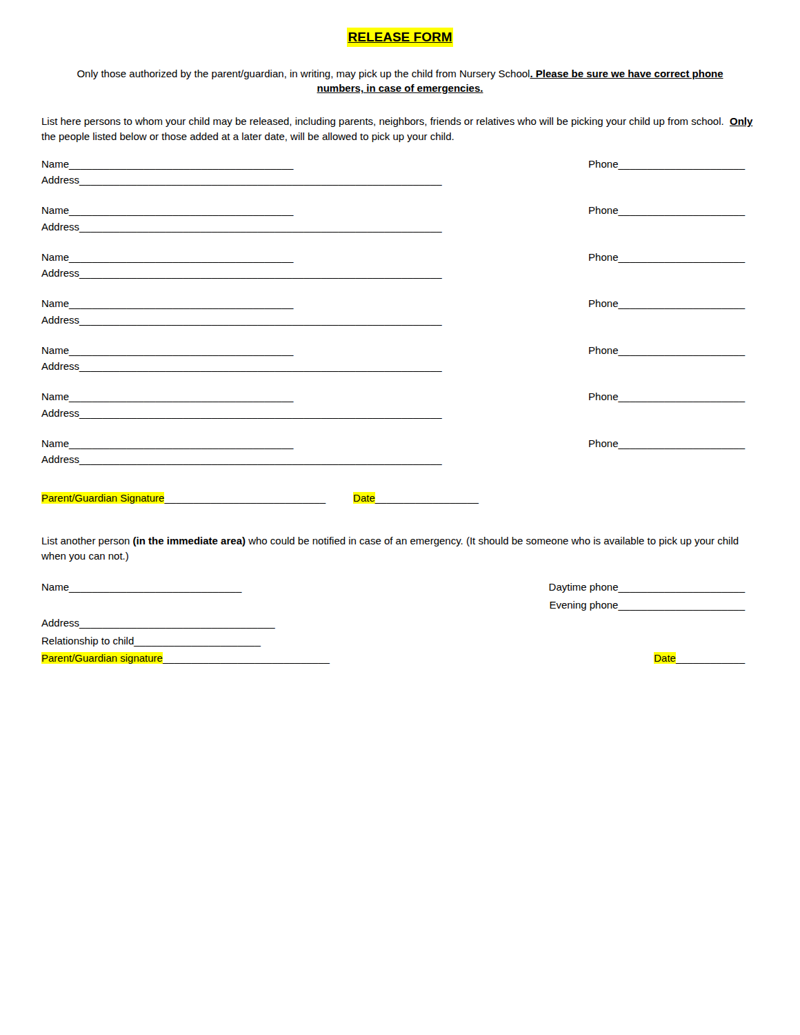RELEASE FORM
Only those authorized by the parent/guardian, in writing, may pick up the child from Nursery School. Please be sure we have correct phone numbers, in case of emergencies.
List here persons to whom your child may be released, including parents, neighbors, friends or relatives who will be picking your child up from school. Only the people listed below or those added at a later date, will be allowed to pick up your child.
Name_______________________________________ Phone______________________
Address_______________________________________________________________
Name_______________________________________ Phone______________________
Address_______________________________________________________________
Name_______________________________________ Phone______________________
Address_______________________________________________________________
Name_______________________________________ Phone______________________
Address_______________________________________________________________
Name_______________________________________ Phone______________________
Address_______________________________________________________________
Name_______________________________________ Phone______________________
Address_______________________________________________________________
Name_______________________________________ Phone______________________
Address_______________________________________________________________
Parent/Guardian Signature____________________________ Date__________________
List another person (in the immediate area) who could be notified in case of an emergency. (It should be someone who is available to pick up your child when you can not.)
Name______________________________ Daytime phone______________________
Evening phone______________________
Address__________________________________
Relationship to child______________________
Parent/Guardian signature_____________________________ Date____________